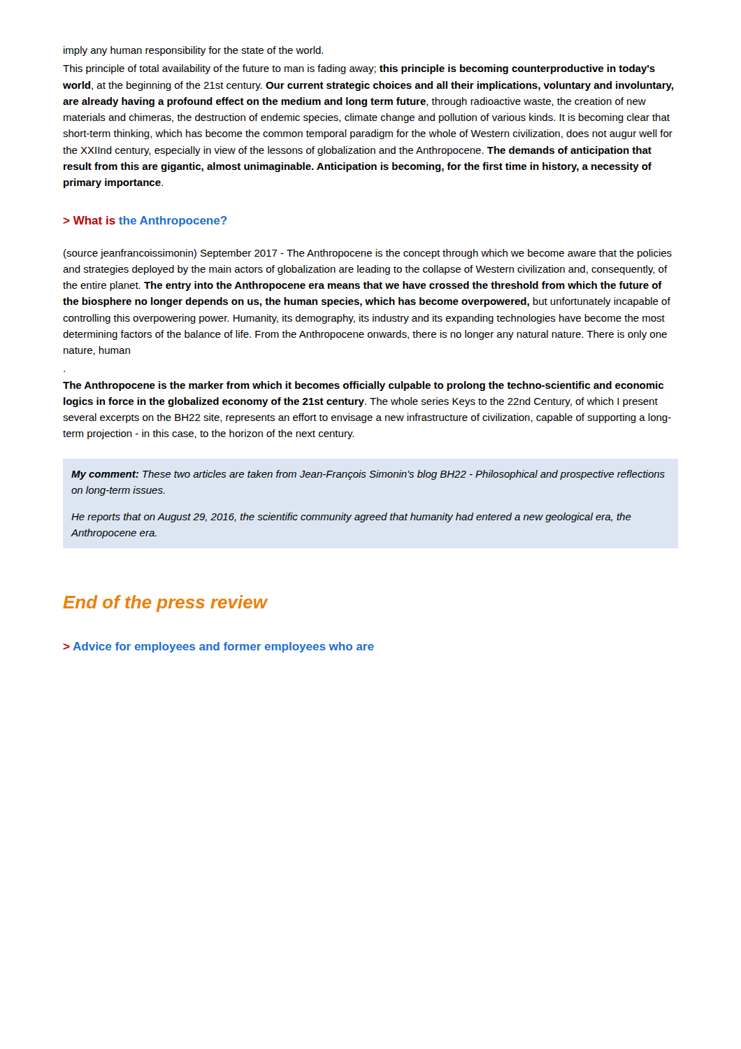imply any human responsibility for the state of the world.
This principle of total availability of the future to man is fading away; this principle is becoming counterproductive in today's world, at the beginning of the 21st century. Our current strategic choices and all their implications, voluntary and involuntary, are already having a profound effect on the medium and long term future, through radioactive waste, the creation of new materials and chimeras, the destruction of endemic species, climate change and pollution of various kinds. It is becoming clear that short-term thinking, which has become the common temporal paradigm for the whole of Western civilization, does not augur well for the XXIInd century, especially in view of the lessons of globalization and the Anthropocene. The demands of anticipation that result from this are gigantic, almost unimaginable. Anticipation is becoming, for the first time in history, a necessity of primary importance.
> What is the Anthropocene?
(source jeanfrancoissimonin) September 2017 - The Anthropocene is the concept through which we become aware that the policies and strategies deployed by the main actors of globalization are leading to the collapse of Western civilization and, consequently, of the entire planet. The entry into the Anthropocene era means that we have crossed the threshold from which the future of the biosphere no longer depends on us, the human species, which has become overpowered, but unfortunately incapable of controlling this overpowering power. Humanity, its demography, its industry and its expanding technologies have become the most determining factors of the balance of life. From the Anthropocene onwards, there is no longer any natural nature. There is only one nature, human
.
The Anthropocene is the marker from which it becomes officially culpable to prolong the techno-scientific and economic logics in force in the globalized economy of the 21st century. The whole series Keys to the 22nd Century, of which I present several excerpts on the BH22 site, represents an effort to envisage a new infrastructure of civilization, capable of supporting a long-term projection - in this case, to the horizon of the next century.
My comment: These two articles are taken from Jean-François Simonin's blog BH22 - Philosophical and prospective reflections on long-term issues.
He reports that on August 29, 2016, the scientific community agreed that humanity had entered a new geological era, the Anthropocene era.
End of the press review
> Advice for employees and former employees who are